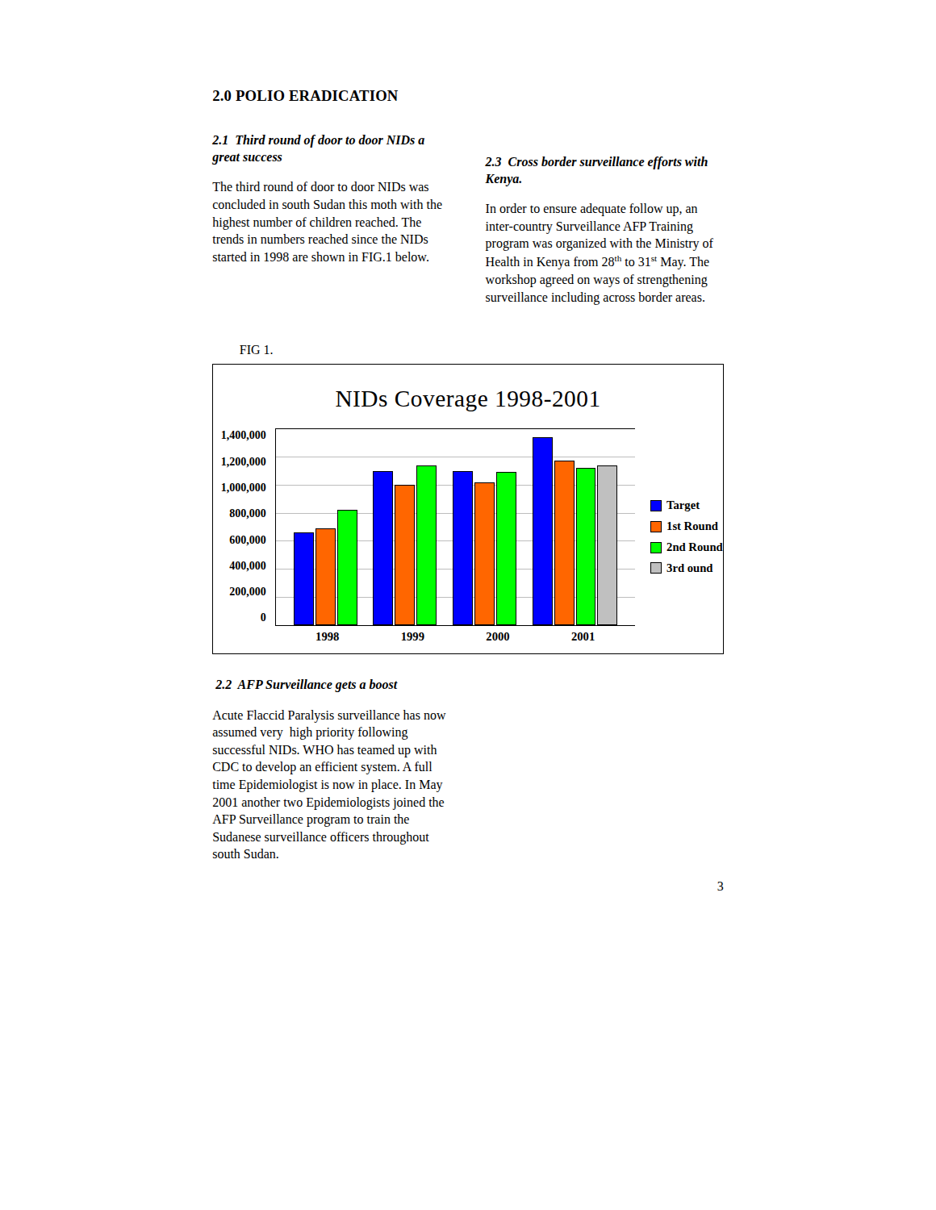2.0 POLIO ERADICATION
2.1 Third round of door to door NIDs a great success
The third round of door to door NIDs was concluded in south Sudan this moth with the highest number of children reached. The trends in numbers reached since the NIDs started in 1998 are shown in FIG.1 below.
2.3 Cross border surveillance efforts with Kenya.
In order to ensure adequate follow up, an inter-country Surveillance AFP Training program was organized with the Ministry of Health in Kenya from 28th to 31st May. The workshop agreed on ways of strengthening surveillance including across border areas.
FIG 1.
NIDs Coverage 1998-2001
1,400,000
1,200,000
1,000,000
800,000
600,000
400,000
200,000
0
1998 1999 2000 2001
Target
1st Round
2nd Round
3rd ound
2.2 AFP Surveillance gets a boost
Acute Flaccid Paralysis surveillance has now assumed very high priority following successful NIDs. WHO has teamed up with CDC to develop an efficient system. A full time Epidemiologist is now in place. In May 2001 another two Epidemiologists joined the AFP Surveillance program to train the Sudanese surveillance officers throughout south Sudan.
3